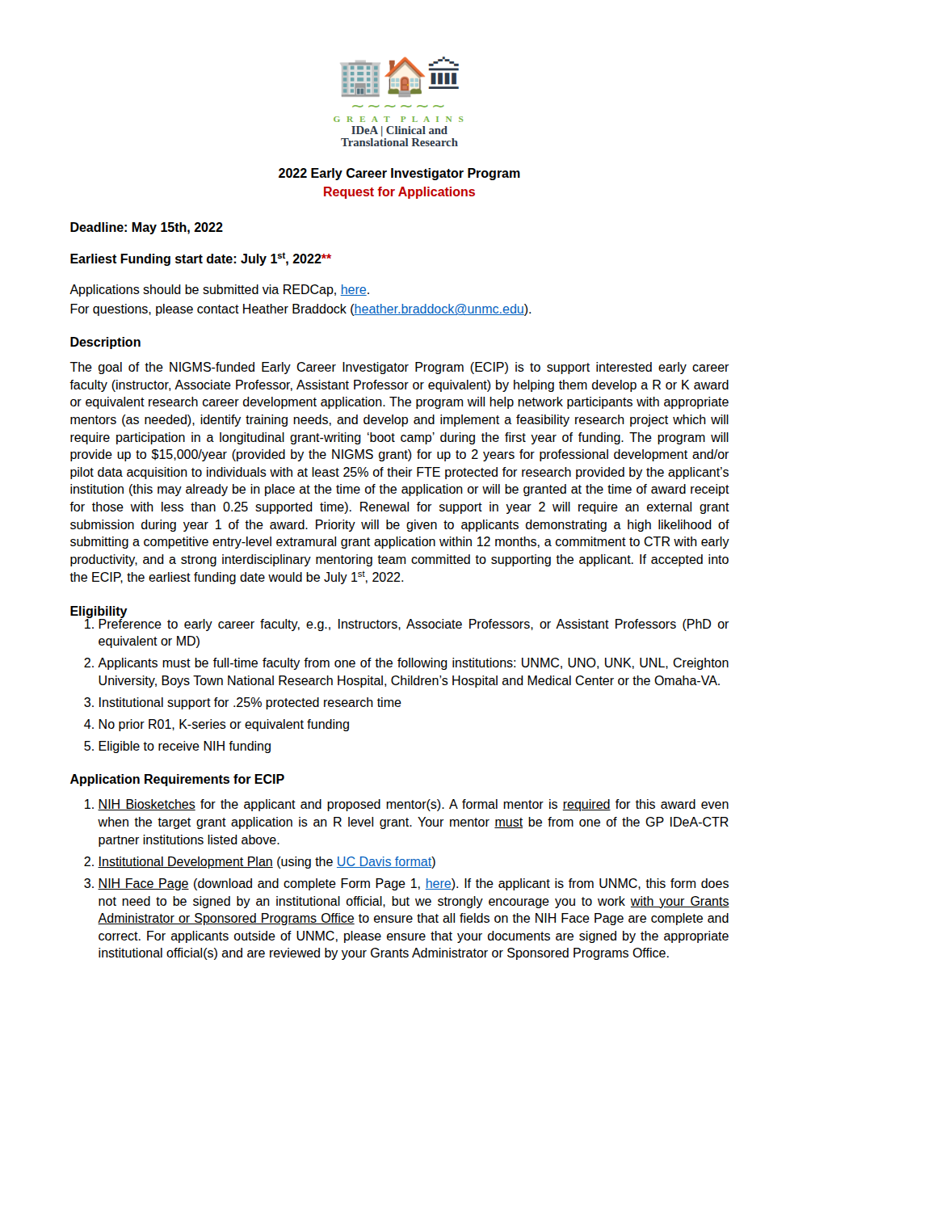🏢🏠🏛
∼∼∼∼∼∼
G R E A T P L A I N S
IDeA | Clinical and
Translational Research
2022 Early Career Investigator Program
Request for Applications
Deadline: May 15th, 2022
Earliest Funding start date: July 1st, 2022**
Applications should be submitted via REDCap, here.
For questions, please contact Heather Braddock (heather.braddock@unmc.edu).
Description
The goal of the NIGMS-funded Early Career Investigator Program (ECIP) is to support interested early career faculty (instructor, Associate Professor, Assistant Professor or equivalent) by helping them develop a R or K award or equivalent research career development application. The program will help network participants with appropriate mentors (as needed), identify training needs, and develop and implement a feasibility research project which will require participation in a longitudinal grant-writing ‘boot camp’ during the first year of funding. The program will provide up to $15,000/year (provided by the NIGMS grant) for up to 2 years for professional development and/or pilot data acquisition to individuals with at least 25% of their FTE protected for research provided by the applicant’s institution (this may already be in place at the time of the application or will be granted at the time of award receipt for those with less than 0.25 supported time). Renewal for support in year 2 will require an external grant submission during year 1 of the award. Priority will be given to applicants demonstrating a high likelihood of submitting a competitive entry-level extramural grant application within 12 months, a commitment to CTR with early productivity, and a strong interdisciplinary mentoring team committed to supporting the applicant. If accepted into the ECIP, the earliest funding date would be July 1st, 2022.
Eligibility
Preference to early career faculty, e.g., Instructors, Associate Professors, or Assistant Professors (PhD or equivalent or MD)
Applicants must be full-time faculty from one of the following institutions: UNMC, UNO, UNK, UNL, Creighton University, Boys Town National Research Hospital, Children’s Hospital and Medical Center or the Omaha-VA.
Institutional support for .25% protected research time
No prior R01, K-series or equivalent funding
Eligible to receive NIH funding
Application Requirements for ECIP
NIH Biosketches for the applicant and proposed mentor(s). A formal mentor is required for this award even when the target grant application is an R level grant. Your mentor must be from one of the GP IDeA-CTR partner institutions listed above.
Institutional Development Plan (using the UC Davis format)
NIH Face Page (download and complete Form Page 1, here). If the applicant is from UNMC, this form does not need to be signed by an institutional official, but we strongly encourage you to work with your Grants Administrator or Sponsored Programs Office to ensure that all fields on the NIH Face Page are complete and correct. For applicants outside of UNMC, please ensure that your documents are signed by the appropriate institutional official(s) and are reviewed by your Grants Administrator or Sponsored Programs Office.